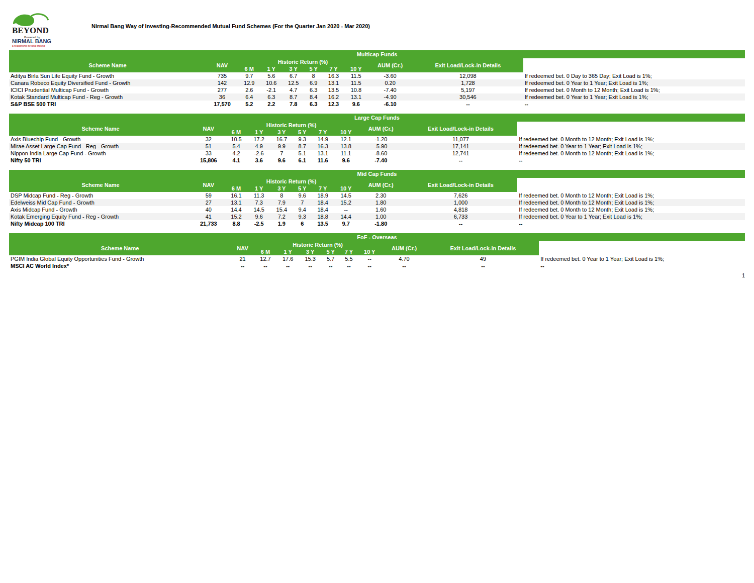BEYOND Powered by NIRMAL BANG a relationship beyond broking
Nirmal Bang Way of Investing-Recommended Mutual Fund Schemes (For the Quarter Jan 2020 - Mar 2020)
Multicap Funds
| Scheme Name | NAV | Historic Return (%) | AUM (Cr.) | Exit Load/Lock-in Details |
| --- | --- | --- | --- | --- |
| 6 M | 1 Y | 3 Y | 5 Y | 7 Y | 10 Y |
| Aditya Birla Sun Life Equity Fund - Growth | 735 | 9.7 | 5.6 | 6.7 | 8 | 16.3 | 11.5 | -3.60 | 12,098 | If redeemed bet. 0 Day to 365 Day; Exit Load is 1%; |
| Canara Robeco Equity Diversified Fund - Growth | 142 | 12.9 | 10.6 | 12.5 | 6.9 | 13.1 | 11.5 | 0.20 | 1,728 | If redeemed bet. 0 Year to 1 Year; Exit Load is 1%; |
| ICICI Prudential Multicap Fund - Growth | 277 | 2.6 | -2.1 | 4.7 | 6.3 | 13.5 | 10.8 | -7.40 | 5,197 | If redeemed bet. 0 Month to 12 Month; Exit Load is 1%; |
| Kotak Standard Multicap Fund - Reg - Growth | 36 | 6.4 | 6.3 | 8.7 | 8.4 | 16.2 | 13.1 | -4.90 | 30,546 | If redeemed bet. 0 Year to 1 Year; Exit Load is 1%; |
| S&P BSE 500 TRI | 17,570 | 5.2 | 2.2 | 7.8 | 6.3 | 12.3 | 9.6 | -6.10 | -- | -- |
Large Cap Funds
| Scheme Name | NAV | Historic Return (%) | AUM (Cr.) | Exit Load/Lock-in Details |
| --- | --- | --- | --- | --- |
| 6 M | 1 Y | 3 Y | 5 Y | 7 Y | 10 Y |
| Axis Bluechip Fund - Growth | 32 | 10.5 | 17.2 | 16.7 | 9.3 | 14.9 | 12.1 | -1.20 | 11,077 | If redeemed bet. 0 Month to 12 Month; Exit Load is 1%; |
| Mirae Asset Large Cap Fund - Reg - Growth | 51 | 5.4 | 4.9 | 9.9 | 8.7 | 16.3 | 13.8 | -5.90 | 17,141 | If redeemed bet. 0 Year to 1 Year; Exit Load is 1%; |
| Nippon India Large Cap Fund - Growth | 33 | 4.2 | -2.6 | 7 | 5.1 | 13.1 | 11.1 | -8.60 | 12,741 | If redeemed bet. 0 Month to 12 Month; Exit Load is 1%; |
| Nifty 50 TRI | 15,806 | 4.1 | 3.6 | 9.6 | 6.1 | 11.6 | 9.6 | -7.40 | -- | -- |
Mid Cap Funds
| Scheme Name | NAV | Historic Return (%) | AUM (Cr.) | Exit Load/Lock-in Details |
| --- | --- | --- | --- | --- |
| 6 M | 1 Y | 3 Y | 5 Y | 7 Y | 10 Y |
| DSP Midcap Fund - Reg - Growth | 59 | 16.1 | 11.3 | 8 | 9.6 | 18.9 | 14.5 | 2.30 | 7,626 | If redeemed bet. 0 Month to 12 Month; Exit Load is 1%; |
| Edelweiss Mid Cap Fund - Growth | 27 | 13.1 | 7.3 | 7.9 | 7 | 18.4 | 15.2 | 1.80 | 1,000 | If redeemed bet. 0 Month to 12 Month; Exit Load is 1%; |
| Axis Midcap Fund - Growth | 40 | 14.4 | 14.5 | 15.4 | 9.4 | 18.4 | -- | 1.60 | 4,818 | If redeemed bet. 0 Month to 12 Month; Exit Load is 1%; |
| Kotak Emerging Equity Fund - Reg - Growth | 41 | 15.2 | 9.6 | 7.2 | 9.3 | 18.8 | 14.4 | 1.00 | 6,733 | If redeemed bet. 0 Year to 1 Year; Exit Load is 1%; |
| Nifty Midcap 100 TRI | 21,733 | 8.8 | -2.5 | 1.9 | 6 | 13.5 | 9.7 | -1.80 | -- | -- |
FoF - Overseas
| Scheme Name | NAV | Historic Return (%) | AUM (Cr.) | Exit Load/Lock-in Details |
| --- | --- | --- | --- | --- |
| 6 M | 1 Y | 3 Y | 5 Y | 7 Y | 10 Y |
| PGIM India Global Equity Opportunities Fund - Growth | 21 | 12.7 | 17.6 | 15.3 | 5.7 | 5.5 | -- | 4.70 | 49 | If redeemed bet. 0 Year to 1 Year; Exit Load is 1%; |
| MSCI AC World Index* | -- | -- | -- | -- | -- | -- | -- | -- | -- | -- |
1